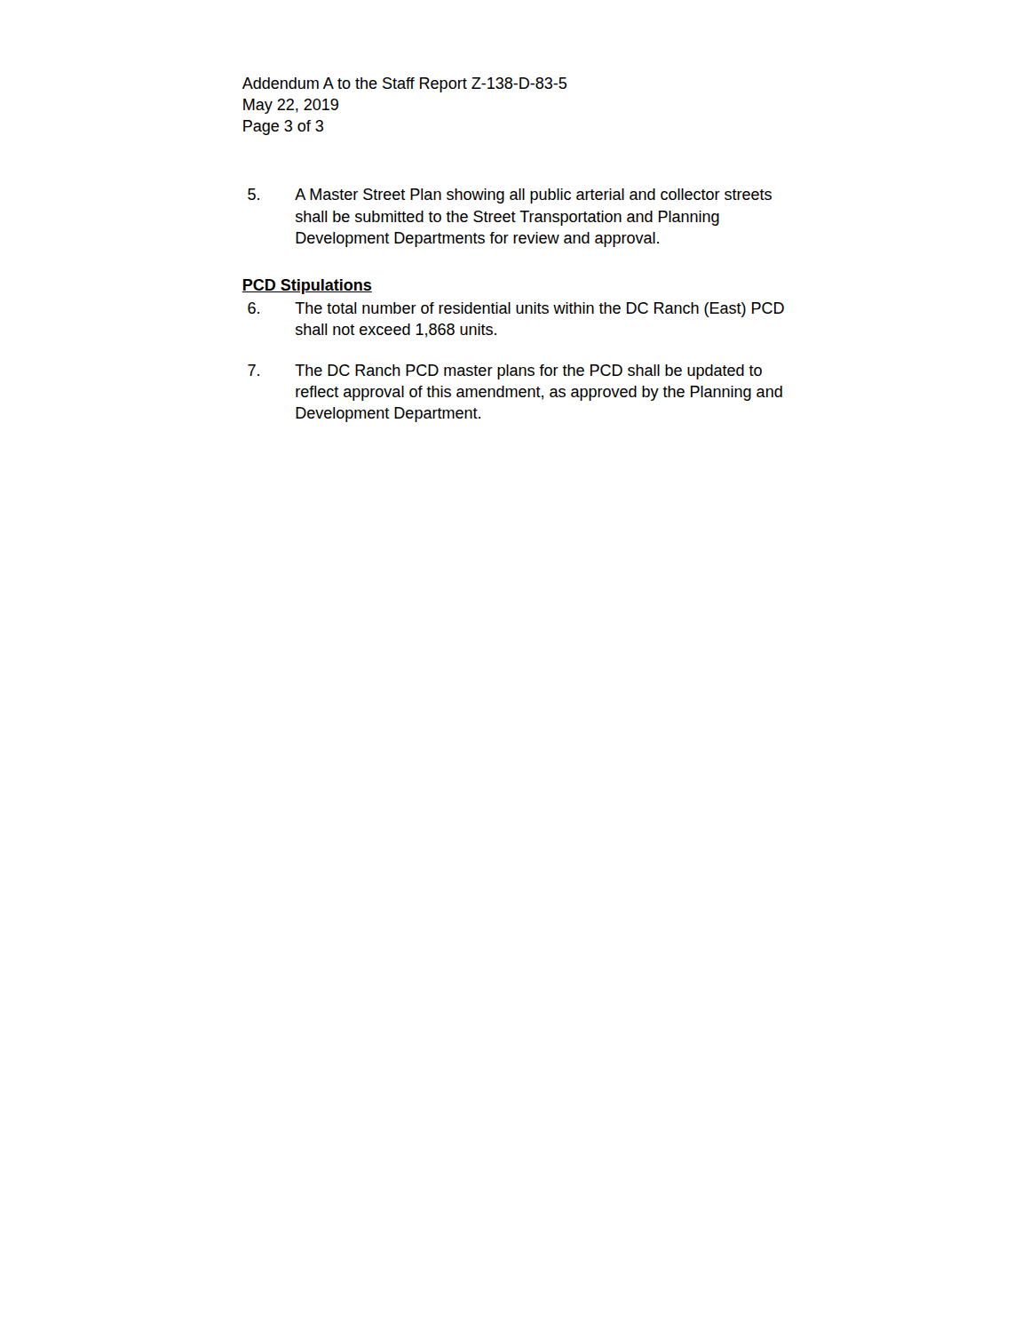Addendum A to the Staff Report Z-138-D-83-5
May 22, 2019
Page 3 of 3
5.
A Master Street Plan showing all public arterial and collector streets shall be submitted to the Street Transportation and Planning Development Departments for review and approval.
PCD Stipulations
6.
The total number of residential units within the DC Ranch (East) PCD shall not exceed 1,868 units.
7.
The DC Ranch PCD master plans for the PCD shall be updated to reflect approval of this amendment, as approved by the Planning and Development Department.